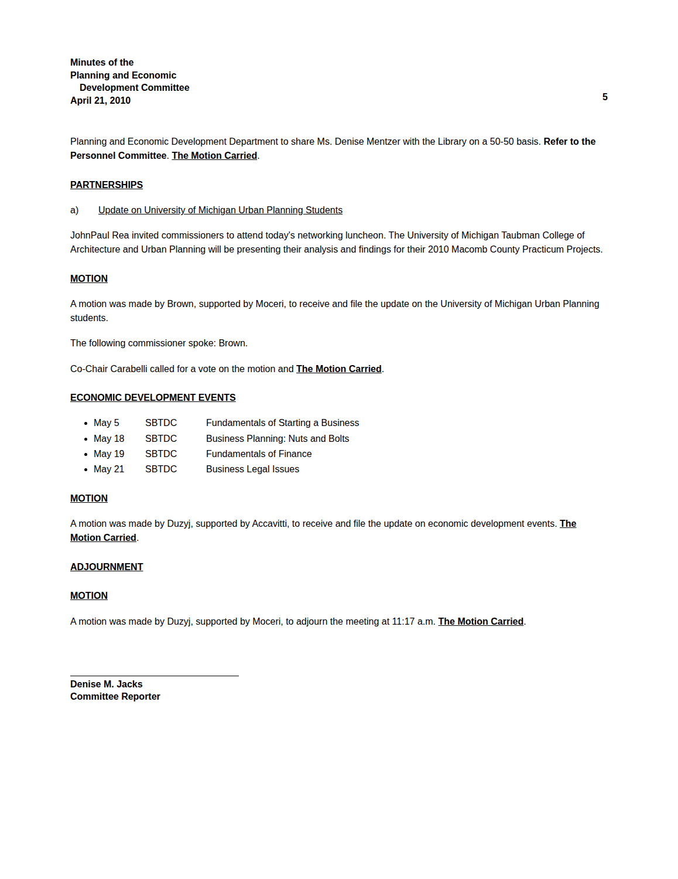Minutes of the
Planning and Economic
Development Committee
April 21, 2010
5
Planning and Economic Development Department to share Ms. Denise Mentzer with the Library on a 50-50 basis. Refer to the Personnel Committee. The Motion Carried.
PARTNERSHIPS
a) Update on University of Michigan Urban Planning Students
JohnPaul Rea invited commissioners to attend today's networking luncheon. The University of Michigan Taubman College of Architecture and Urban Planning will be presenting their analysis and findings for their 2010 Macomb County Practicum Projects.
MOTION
A motion was made by Brown, supported by Moceri, to receive and file the update on the University of Michigan Urban Planning students.
The following commissioner spoke: Brown.
Co-Chair Carabelli called for a vote on the motion and The Motion Carried.
ECONOMIC DEVELOPMENT EVENTS
May 5 SBTDCFundamentals of Starting a Business
May 18 SBTDCBusiness Planning: Nuts and Bolts
May 19 SBTDCFundamentals of Finance
May 21 SBTDCBusiness Legal Issues
MOTION
A motion was made by Duzyj, supported by Accavitti, to receive and file the update on economic development events. The Motion Carried.
ADJOURNMENT
MOTION
A motion was made by Duzyj, supported by Moceri, to adjourn the meeting at 11:17 a.m. The Motion Carried.
Denise M. Jacks
Committee Reporter